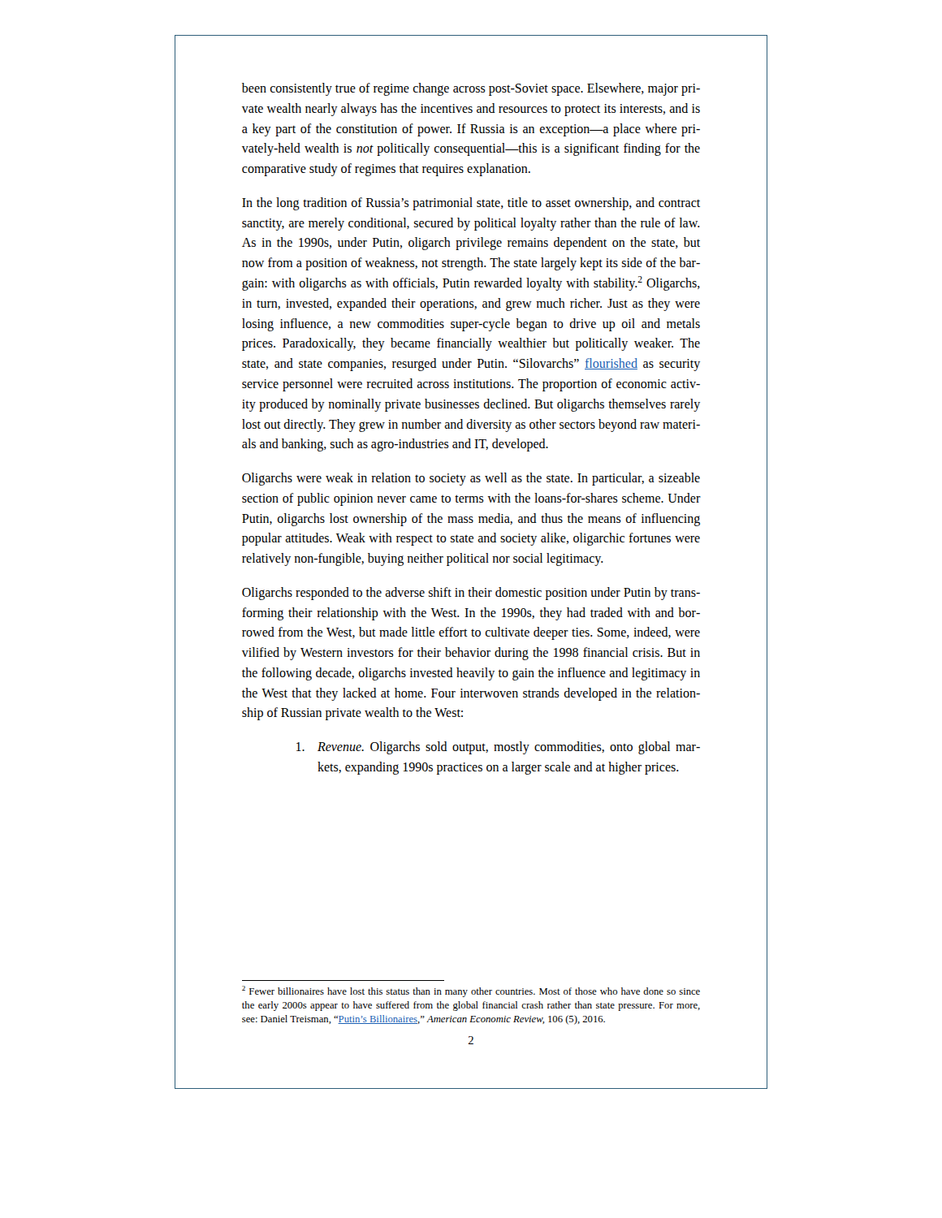been consistently true of regime change across post-Soviet space. Elsewhere, major private wealth nearly always has the incentives and resources to protect its interests, and is a key part of the constitution of power. If Russia is an exception—a place where privately-held wealth is not politically consequential—this is a significant finding for the comparative study of regimes that requires explanation.
In the long tradition of Russia’s patrimonial state, title to asset ownership, and contract sanctity, are merely conditional, secured by political loyalty rather than the rule of law. As in the 1990s, under Putin, oligarch privilege remains dependent on the state, but now from a position of weakness, not strength. The state largely kept its side of the bargain: with oligarchs as with officials, Putin rewarded loyalty with stability.2 Oligarchs, in turn, invested, expanded their operations, and grew much richer. Just as they were losing influence, a new commodities super-cycle began to drive up oil and metals prices. Paradoxically, they became financially wealthier but politically weaker. The state, and state companies, resurged under Putin. “Silovarchs” flourished as security service personnel were recruited across institutions. The proportion of economic activity produced by nominally private businesses declined. But oligarchs themselves rarely lost out directly. They grew in number and diversity as other sectors beyond raw materials and banking, such as agro-industries and IT, developed.
Oligarchs were weak in relation to society as well as the state. In particular, a sizeable section of public opinion never came to terms with the loans-for-shares scheme. Under Putin, oligarchs lost ownership of the mass media, and thus the means of influencing popular attitudes. Weak with respect to state and society alike, oligarchic fortunes were relatively non-fungible, buying neither political nor social legitimacy.
Oligarchs responded to the adverse shift in their domestic position under Putin by transforming their relationship with the West. In the 1990s, they had traded with and borrowed from the West, but made little effort to cultivate deeper ties. Some, indeed, were vilified by Western investors for their behavior during the 1998 financial crisis. But in the following decade, oligarchs invested heavily to gain the influence and legitimacy in the West that they lacked at home. Four interwoven strands developed in the relationship of Russian private wealth to the West:
Revenue. Oligarchs sold output, mostly commodities, onto global markets, expanding 1990s practices on a larger scale and at higher prices.
2 Fewer billionaires have lost this status than in many other countries. Most of those who have done so since the early 2000s appear to have suffered from the global financial crash rather than state pressure. For more, see: Daniel Treisman, “Putin’s Billionaires,” American Economic Review, 106 (5), 2016.
2